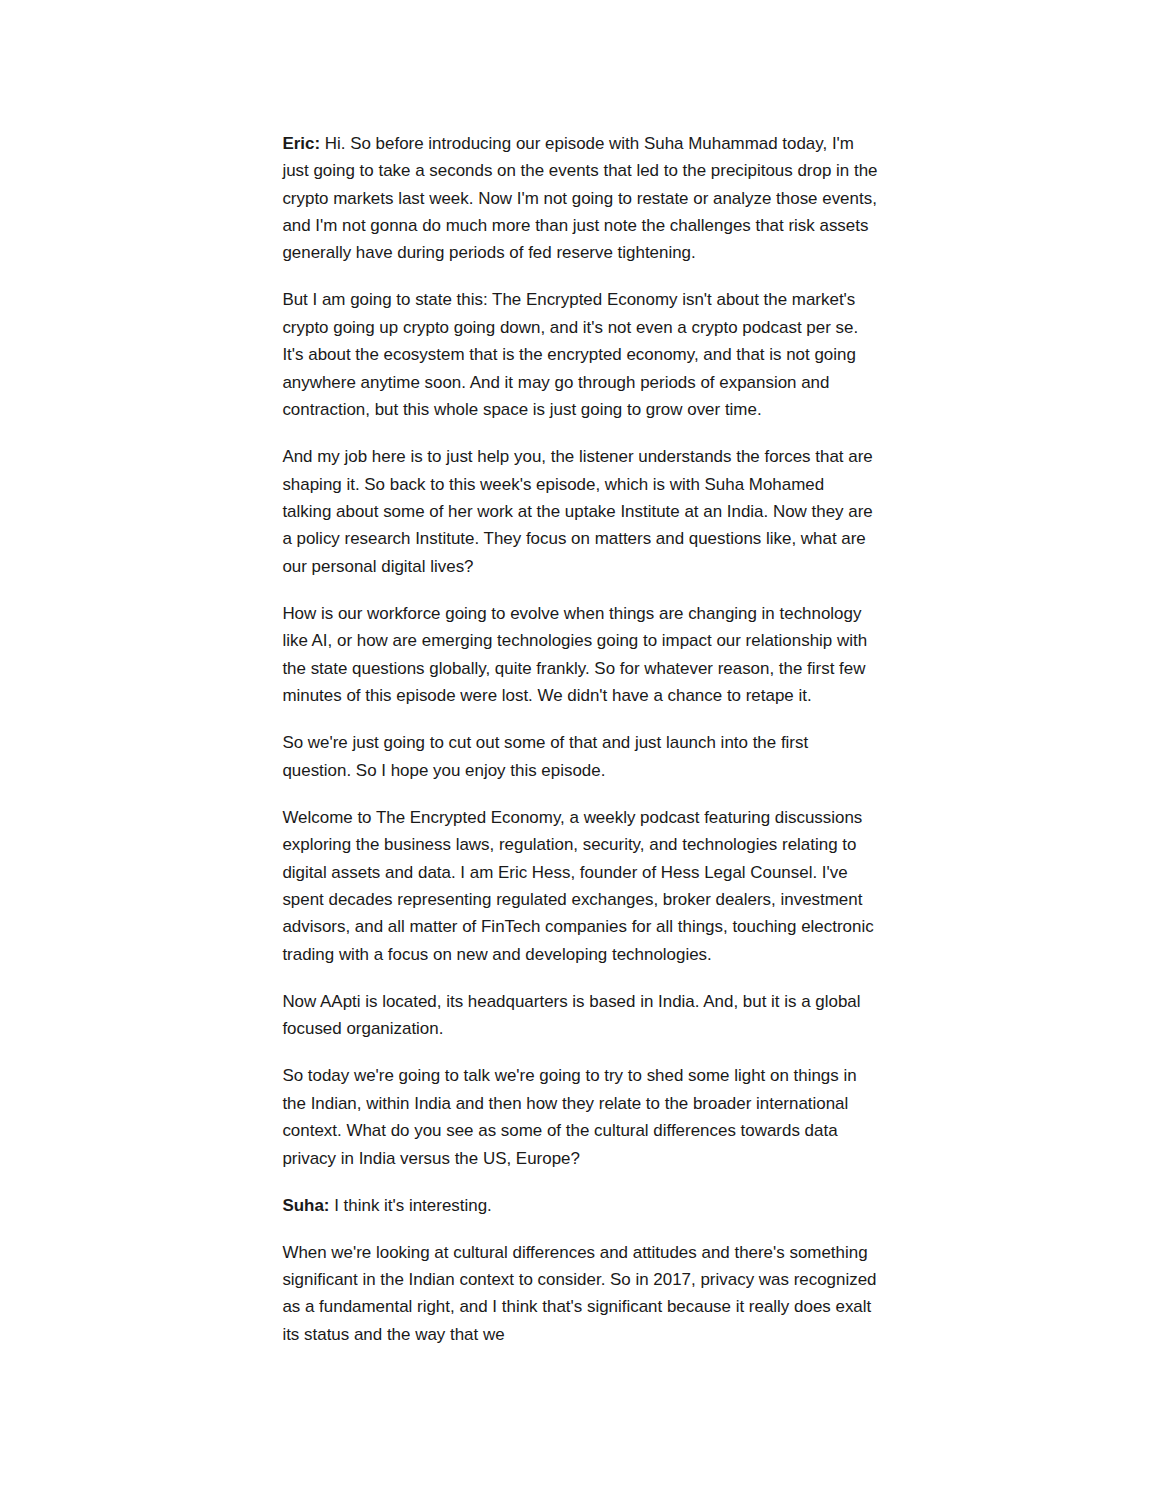Eric: Hi. So before introducing our episode with Suha Muhammad today, I'm just going to take a seconds on the events that led to the precipitous drop in the crypto markets last week. Now I'm not going to restate or analyze those events, and I'm not gonna do much more than just note the challenges that risk assets generally have during periods of fed reserve tightening.
But I am going to state this: The Encrypted Economy isn't about the market's crypto going up crypto going down, and it's not even a crypto podcast per se. It's about the ecosystem that is the encrypted economy, and that is not going anywhere anytime soon. And it may go through periods of expansion and contraction, but this whole space is just going to grow over time.
And my job here is to just help you, the listener understands the forces that are shaping it. So back to this week's episode, which is with Suha Mohamed talking about some of her work at the uptake Institute at an India. Now they are a policy research Institute. They focus on matters and questions like, what are our personal digital lives?
How is our workforce going to evolve when things are changing in technology like AI, or how are emerging technologies going to impact our relationship with the state questions globally, quite frankly. So for whatever reason, the first few minutes of this episode were lost. We didn't have a chance to retape it.
So we're just going to cut out some of that and just launch into the first question. So I hope you enjoy this episode.
Welcome to The Encrypted Economy, a weekly podcast featuring discussions exploring the business laws, regulation, security, and technologies relating to digital assets and data. I am Eric Hess, founder of Hess Legal Counsel. I've spent decades representing regulated exchanges, broker dealers, investment advisors, and all matter of FinTech companies for all things, touching electronic trading with a focus on new and developing technologies.
Now AApti is located, its headquarters is based in India. And, but it is a global focused organization.
So today we're going to talk we're going to try to shed some light on things in the Indian, within India and then how they relate to the broader international context. What do you see as some of the cultural differences towards data privacy in India versus the US, Europe?
Suha: I think it's interesting.
When we're looking at cultural differences and attitudes and there's something significant in the Indian context to consider. So in 2017, privacy was recognized as a fundamental right, and I think that's significant because it really does exalt its status and the way that we